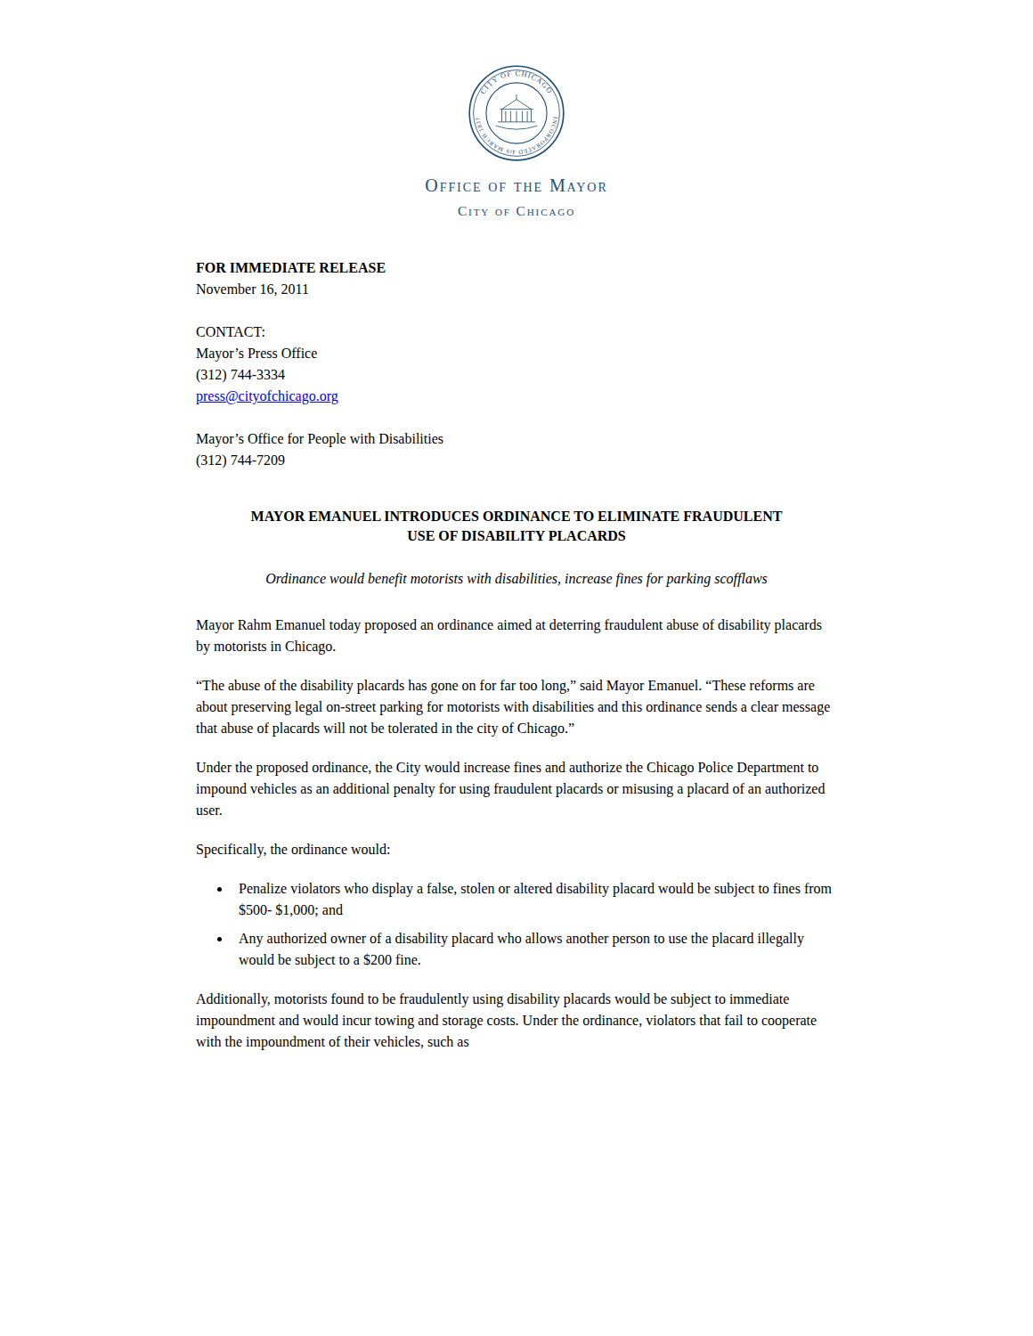Office of the Mayor City of Chicago
FOR IMMEDIATE RELEASE
November 16, 2011
CONTACT:
Mayor’s Press Office
(312) 744-3334
press@cityofchicago.org
Mayor’s Office for People with Disabilities
(312) 744-7209
Mayor Emanuel Introduces Ordinance to Eliminate Fraudulent Use of Disability Placards
Ordinance would benefit motorists with disabilities, increase fines for parking scofflaws
Mayor Rahm Emanuel today proposed an ordinance aimed at deterring fraudulent abuse of disability placards by motorists in Chicago.
“The abuse of the disability placards has gone on for far too long,” said Mayor Emanuel. “These reforms are about preserving legal on-street parking for motorists with disabilities and this ordinance sends a clear message that abuse of placards will not be tolerated in the city of Chicago.”
Under the proposed ordinance, the City would increase fines and authorize the Chicago Police Department to impound vehicles as an additional penalty for using fraudulent placards or misusing a placard of an authorized user.
Specifically, the ordinance would:
Penalize violators who display a false, stolen or altered disability placard would be subject to fines from $500- $1,000; and
Any authorized owner of a disability placard who allows another person to use the placard illegally would be subject to a $200 fine.
Additionally, motorists found to be fraudulently using disability placards would be subject to immediate impoundment and would incur towing and storage costs. Under the ordinance, violators that fail to cooperate with the impoundment of their vehicles, such as